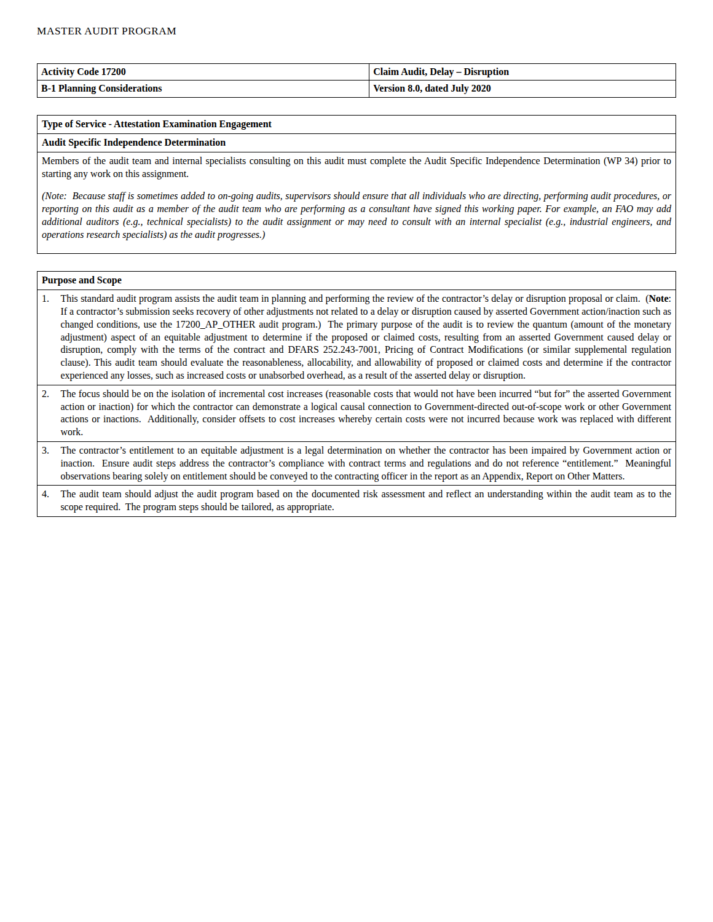MASTER AUDIT PROGRAM
| Activity Code 17200 | Claim Audit, Delay – Disruption |
| B-1 Planning Considerations | Version 8.0, dated July 2020 |
| Type of Service - Attestation Examination Engagement |
| Audit Specific Independence Determination |
| Members of the audit team and internal specialists consulting on this audit must complete the Audit Specific Independence Determination (WP 34) prior to starting any work on this assignment. (Note: Because staff is sometimes added to on-going audits, supervisors should ensure that all individuals who are directing, performing audit procedures, or reporting on this audit as a member of the audit team who are performing as a consultant have signed this working paper. For example, an FAO may add additional auditors (e.g., technical specialists) to the audit assignment or may need to consult with an internal specialist (e.g., industrial engineers, and operations research specialists) as the audit progresses.) |
| Purpose and Scope |
| / 1. / This standard audit program assists the audit team in planning and performing the review of the contractor’s delay or disruption proposal or claim. ( Note : If a contractor’s submission seeks recovery of other adjustments not related to a delay or disruption caused by asserted Government action/inaction such as changed conditions, use the 17200_AP_OTHER audit program.) The primary purpose of the audit is to review the quantum (amount of the monetary adjustment) aspect of an equitable adjustment to determine if the proposed or claimed costs, resulting from an asserted Government caused delay or disruption, comply with the terms of the contract and DFARS 252.243-7001, Pricing of Contract Modifications (or similar supplemental regulation clause). This audit team should evaluate the reasonableness, allocability, and allowability of proposed or claimed costs and determine if the contractor experienced any losses, such as increased costs or unabsorbed overhead, as a result of the asserted delay or disruption. / |
| / 2. / The focus should be on the isolation of incremental cost increases (reasonable costs that would not have been incurred “but for” the asserted Government action or inaction) for which the contractor can demonstrate a logical causal connection to Government-directed out-of-scope work or other Government actions or inactions. Additionally, consider offsets to cost increases whereby certain costs were not incurred because work was replaced with different work. / |
| / 3. / The contractor’s entitlement to an equitable adjustment is a legal determination on whether the contractor has been impaired by Government action or inaction. Ensure audit steps address the contractor’s compliance with contract terms and regulations and do not reference “entitlement.” Meaningful observations bearing solely on entitlement should be conveyed to the contracting officer in the report as an Appendix, Report on Other Matters. / |
| / 4. / The audit team should adjust the audit program based on the documented risk assessment and reflect an understanding within the audit team as to the scope required. The program steps should be tailored, as appropriate. / |